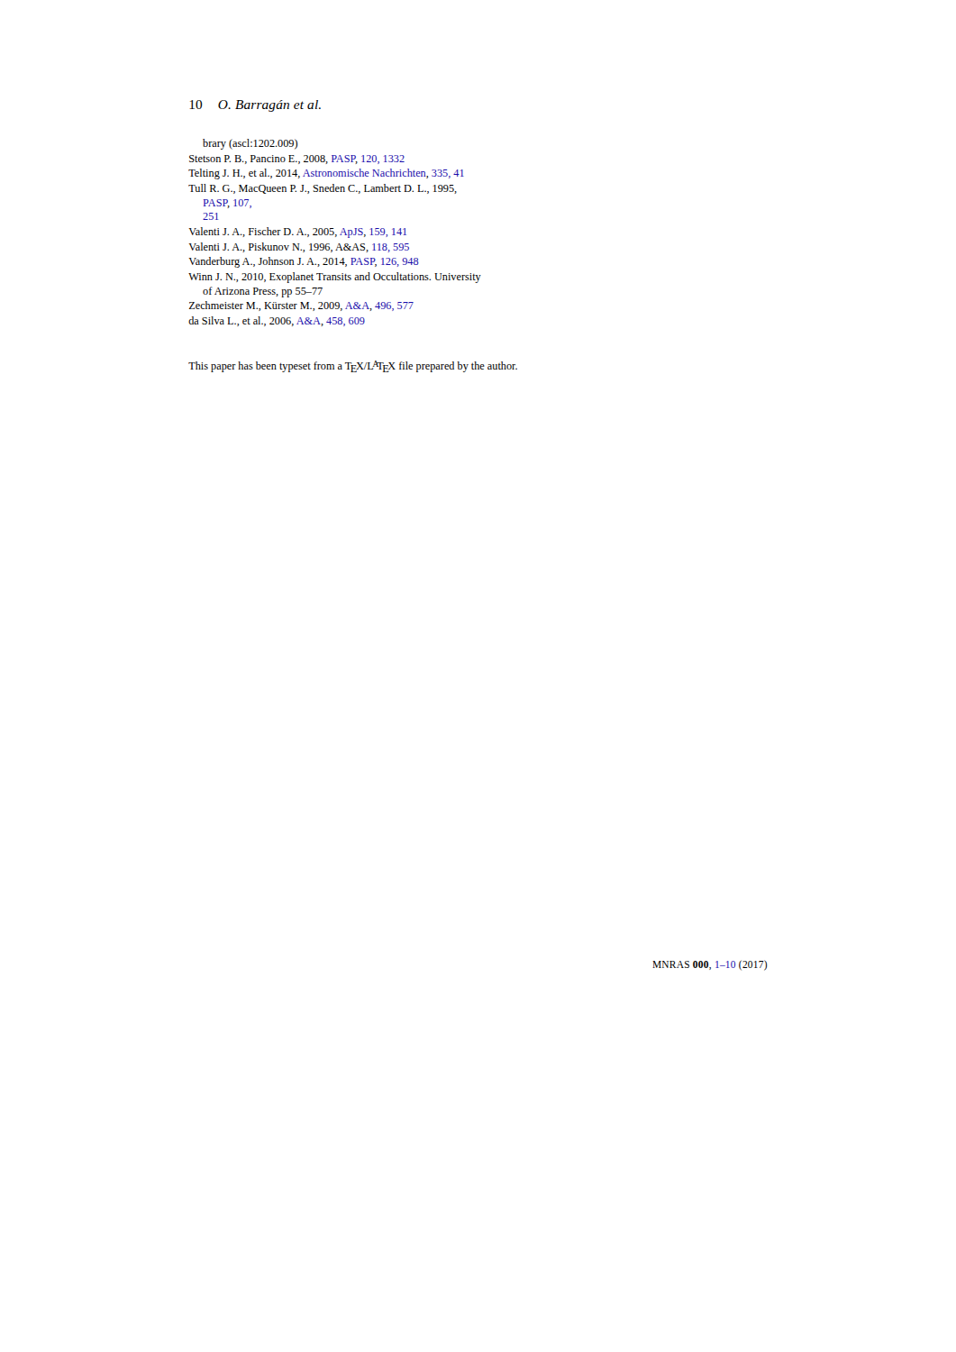10 O. Barragán et al.
brary (ascl:1202.009)
Stetson P. B., Pancino E., 2008, PASP, 120, 1332
Telting J. H., et al., 2014, Astronomische Nachrichten, 335, 41
Tull R. G., MacQueen P. J., Sneden C., Lambert D. L., 1995, PASP, 107,
251
Valenti J. A., Fischer D. A., 2005, ApJS, 159, 141
Valenti J. A., Piskunov N., 1996, A&AS, 118, 595
Vanderburg A., Johnson J. A., 2014, PASP, 126, 948
Winn J. N., 2010, Exoplanet Transits and Occultations. University of Arizona Press, pp 55–77
Zechmeister M., Kürster M., 2009, A&A, 496, 577
da Silva L., et al., 2006, A&A, 458, 609
This paper has been typeset from a TEX/LATEX file prepared by the author.
MNRAS 000, 1–10 (2017)